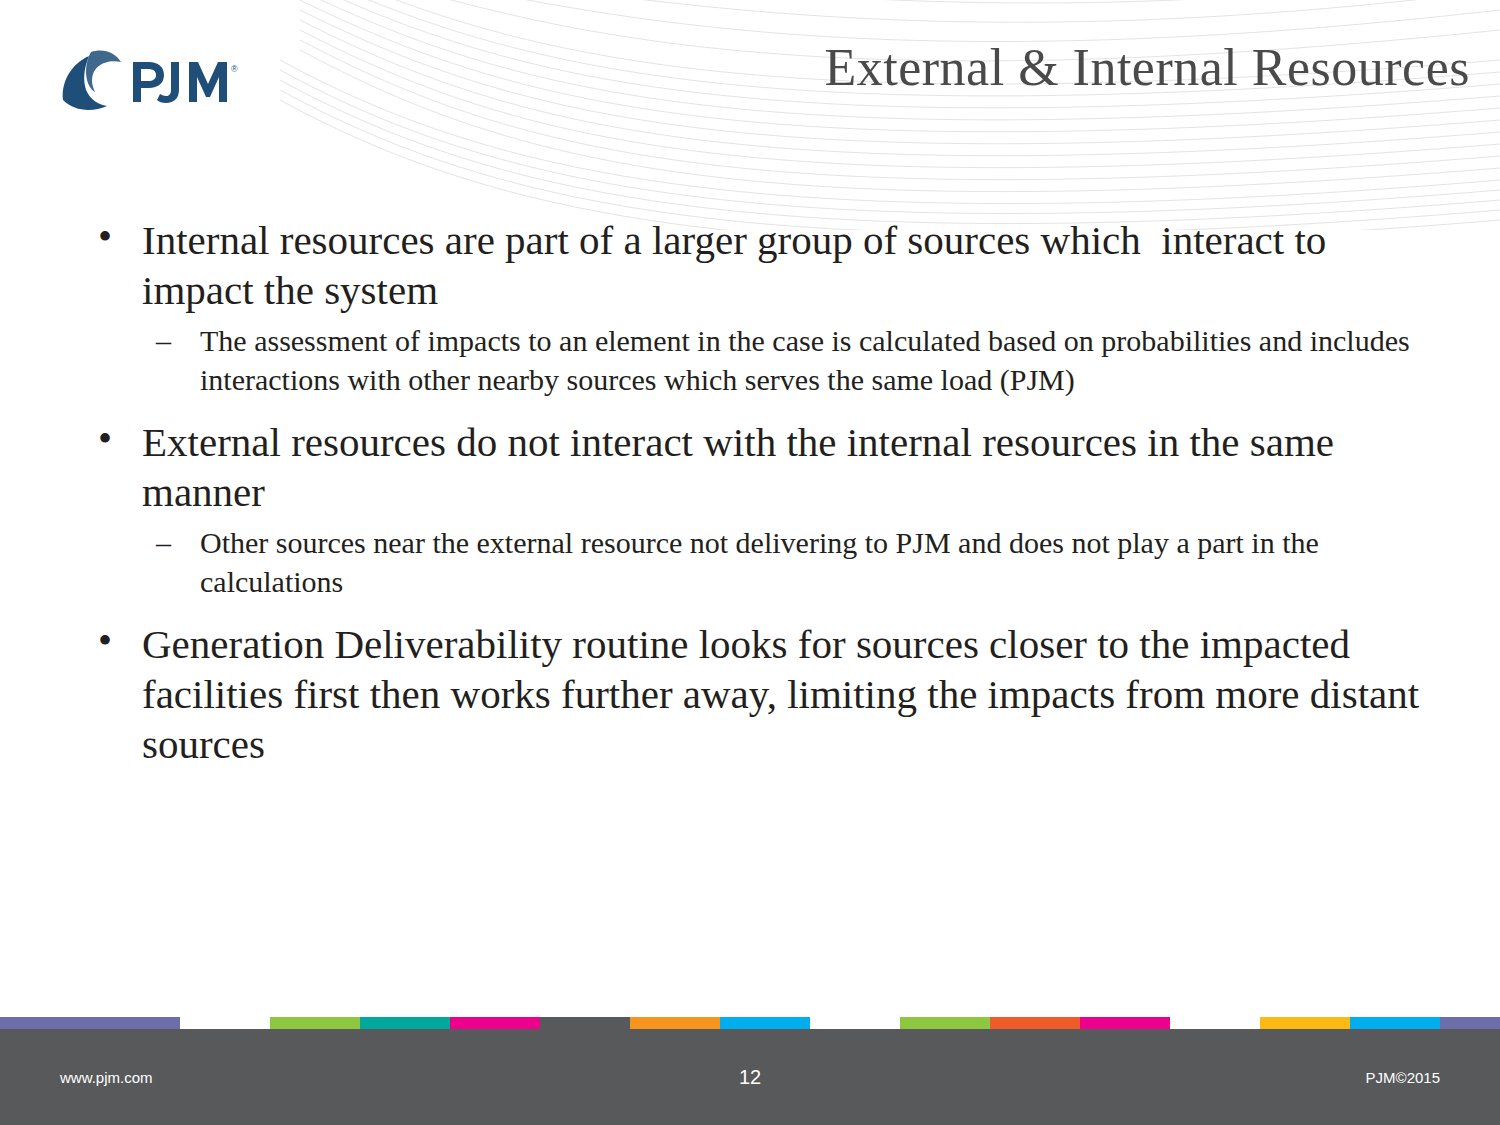®
External & Internal Resources
Internal resources are part of a larger group of sources which interact to impact the system
The assessment of impacts to an element in the case is calculated based on probabilities and includes interactions with other nearby sources which serves the same load (PJM)
External resources do not interact with the internal resources in the same manner
Other sources near the external resource not delivering to PJM and does not play a part in the calculations
Generation Deliverability routine looks for sources closer to the impacted facilities first then works further away, limiting the impacts from more distant sources
www.pjm.com
12
PJM©2015